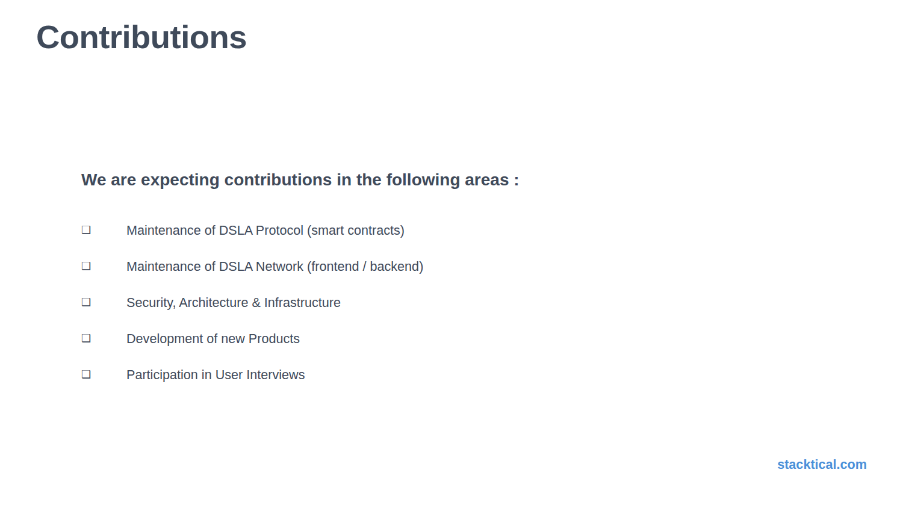Contributions
We are expecting contributions in the following areas :
Maintenance of DSLA Protocol (smart contracts)
Maintenance of DSLA Network (frontend / backend)
Security, Architecture & Infrastructure
Development of new Products
Participation in User Interviews
stacktical.com